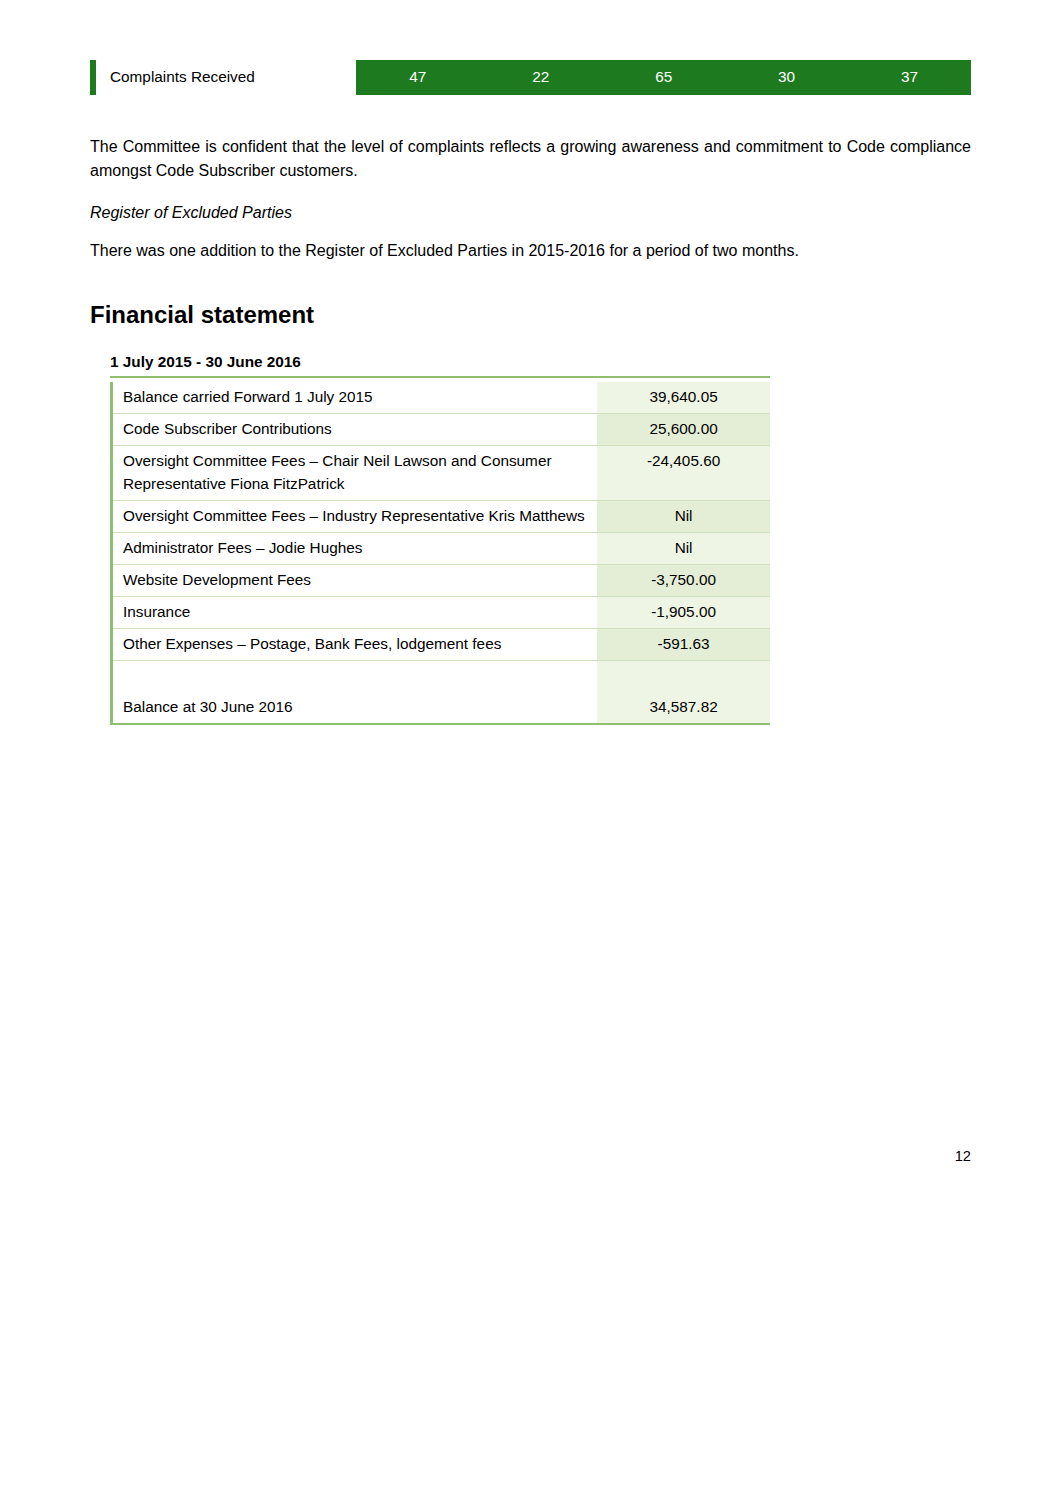| Complaints Received | 47 | 22 | 65 | 30 | 37 |
The Committee is confident that the level of complaints reflects a growing awareness and commitment to Code compliance amongst Code Subscriber customers.
Register of Excluded Parties
There was one addition to the Register of Excluded Parties in 2015-2016 for a period of two months.
Financial statement
1 July 2015 - 30 June 2016
| Balance carried Forward 1 July 2015 | 39,640.05 |
| Code Subscriber Contributions | 25,600.00 |
| Oversight Committee Fees – Chair Neil Lawson and Consumer Representative Fiona FitzPatrick | -24,405.60 |
| Oversight Committee Fees – Industry Representative Kris Matthews | Nil |
| Administrator Fees – Jodie Hughes | Nil |
| Website Development Fees | -3,750.00 |
| Insurance | -1,905.00 |
| Other Expenses – Postage, Bank Fees, lodgement fees | -591.63 |
| Balance at 30 June 2016 | 34,587.82 |
12